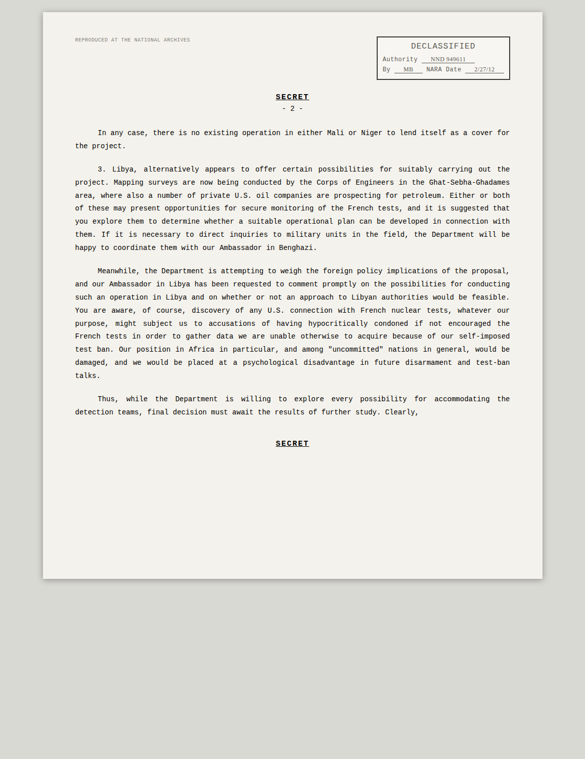Reproduced at the National Archives
DECLASSIFIED Authority NND 949611
By MB NARA Date 2/27/12
SECRET
- 2 -
In any case, there is no existing operation in either Mali or Niger to lend itself as a cover for the project.
3. Libya, alternatively appears to offer certain possibilities for suitably carrying out the project. Mapping surveys are now being conducted by the Corps of Engineers in the Ghat-Sebha-Ghadames area, where also a number of private U.S. oil companies are prospecting for petroleum. Either or both of these may present opportunities for secure monitoring of the French tests, and it is suggested that you explore them to determine whether a suitable operational plan can be developed in connection with them. If it is necessary to direct inquiries to military units in the field, the Department will be happy to coordinate them with our Ambassador in Benghazi.
Meanwhile, the Department is attempting to weigh the foreign policy implications of the proposal, and our Ambassador in Libya has been requested to comment promptly on the possibilities for conducting such an operation in Libya and on whether or not an approach to Libyan authorities would be feasible. You are aware, of course, discovery of any U.S. connection with French nuclear tests, whatever our purpose, might subject us to accusations of having hypocritically condoned if not encouraged the French tests in order to gather data we are unable otherwise to acquire because of our self-imposed test ban. Our position in Africa in particular, and among "uncommitted" nations in general, would be damaged, and we would be placed at a psychological disadvantage in future disarmament and test-ban talks.
Thus, while the Department is willing to explore every possibility for accommodating the detection teams, final decision must await the results of further study. Clearly,
SECRET